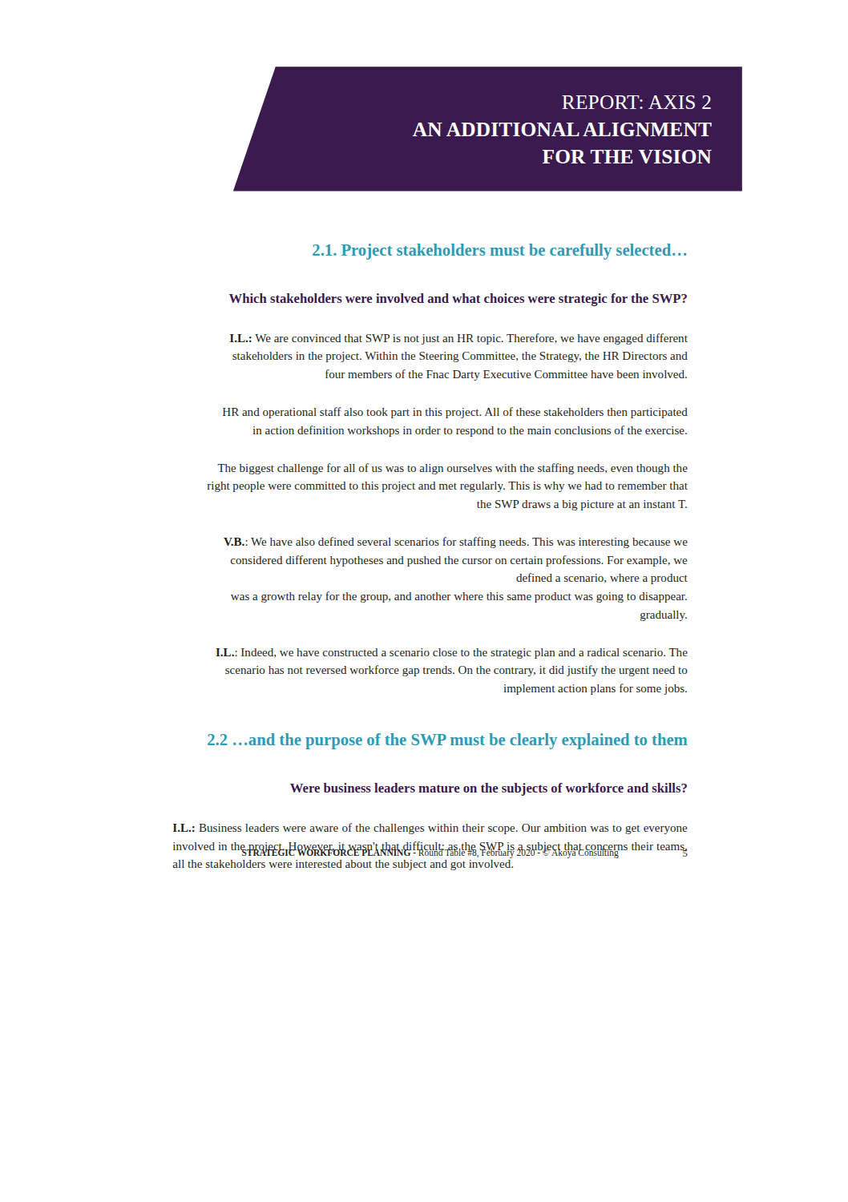REPORT: AXIS 2
AN ADDITIONAL ALIGNMENT
FOR THE VISION
2.1. Project stakeholders must be carefully selected…
Which stakeholders were involved and what choices were strategic for the SWP?
I.L.: We are convinced that SWP is not just an HR topic. Therefore, we have engaged different stakeholders in the project. Within the Steering Committee, the Strategy, the HR Directors and four members of the Fnac Darty Executive Committee have been involved.
HR and operational staff also took part in this project. All of these stakeholders then participated in action definition workshops in order to respond to the main conclusions of the exercise.
The biggest challenge for all of us was to align ourselves with the staffing needs, even though the right people were committed to this project and met regularly. This is why we had to remember that the SWP draws a big picture at an instant T.
V.B.: We have also defined several scenarios for staffing needs. This was interesting because we considered different hypotheses and pushed the cursor on certain professions. For example, we defined a scenario, where a product
was a growth relay for the group, and another where this same product was going to disappear. gradually.
I.L.: Indeed, we have constructed a scenario close to the strategic plan and a radical scenario. The scenario has not reversed workforce gap trends. On the contrary, it did justify the urgent need to implement action plans for some jobs.
2.2 …and the purpose of the SWP must be clearly explained to them
Were business leaders mature on the subjects of workforce and skills?
I.L.: Business leaders were aware of the challenges within their scope. Our ambition was to get everyone involved in the project. However, it wasn't that difficult: as the SWP is a subject that concerns their teams, all the stakeholders were interested about the subject and got involved.
STRATEGIC WORKFORCE PLANNING - Round Table #8, February 2020 - © Akoya Consulting
5